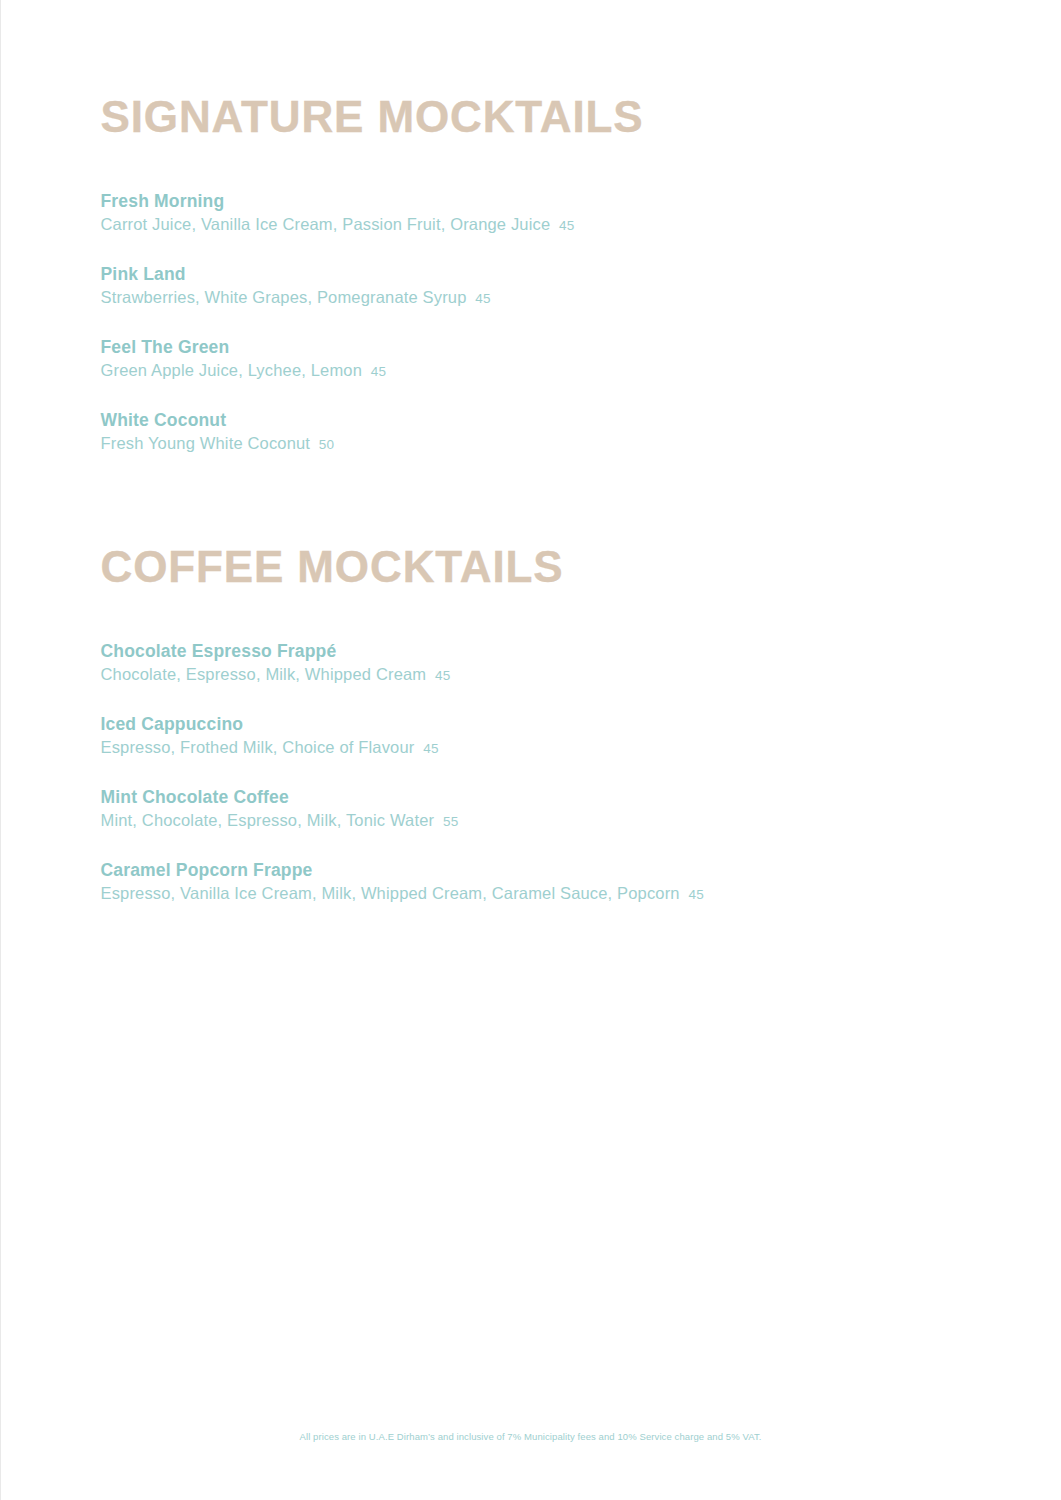Signature Mocktails
Fresh Morning
Carrot Juice, Vanilla Ice Cream, Passion Fruit, Orange Juice 45
Pink Land
Strawberries, White Grapes, Pomegranate Syrup 45
Feel The Green
Green Apple Juice, Lychee, Lemon 45
White Coconut
Fresh Young White Coconut 50
Coffee Mocktails
Chocolate Espresso Frappé
Chocolate, Espresso, Milk, Whipped Cream 45
Iced Cappuccino
Espresso, Frothed Milk, Choice of Flavour 45
Mint Chocolate Coffee
Mint, Chocolate, Espresso, Milk, Tonic Water 55
Caramel Popcorn Frappe
Espresso, Vanilla Ice Cream, Milk, Whipped Cream, Caramel Sauce, Popcorn 45
All prices are in U.A.E Dirham’s and inclusive of 7% Municipality fees and 10% Service charge and 5% VAT.